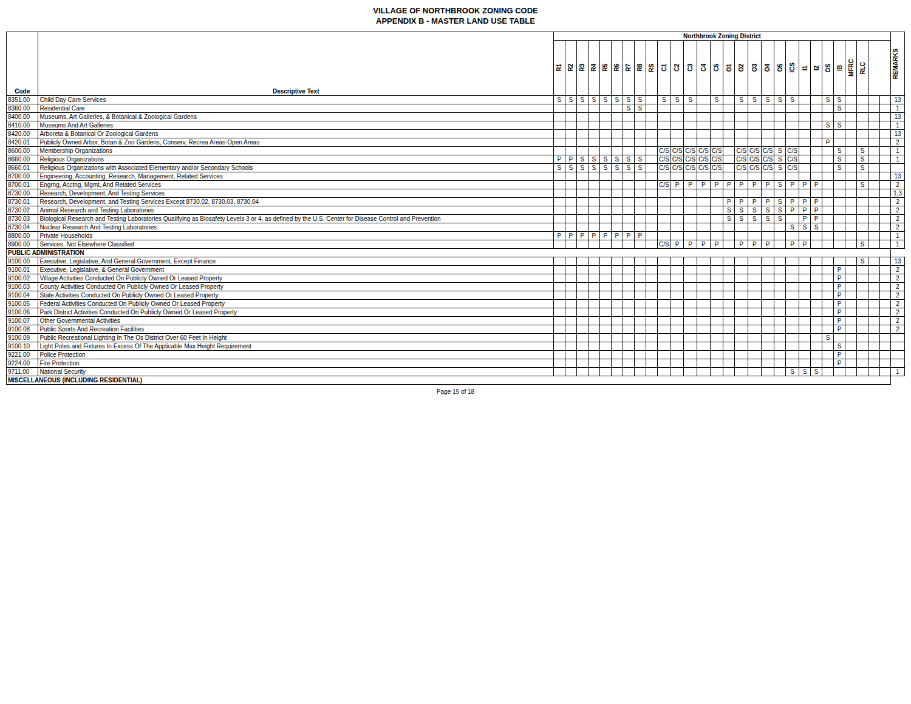VILLAGE OF NORTHBROOK ZONING CODE
APPENDIX B - MASTER LAND USE TABLE
| Code | Descriptive Text | Northbrook Zoning District | REMARKS |
| --- | --- | --- | --- |
| R1 | R2 | R3 | R4 | R5 | R6 | R7 | R8 | RS | C1 | C2 | C3 | C4 | C5 | O1 | O2 | O3 | O4 | O5 | ICS | I1 | I2 | OS | IB | MFRC | RLC | | |
| 8351.00 | Child Day Care Services | S | S | S | S | S | S | S | S | | S | S | S | | S | | S | S | S | S | S | | | S | S | | | | | 13 |
| 8360.00 | Residential Care | | | | | | | S | S | | | | | | | | | | | | | | | | S | | | | | 1 |
| 8400.00 | Museums, Art Galleries, & Botanical & Zoological Gardens | | | | | | | | | | | | | | | | | | | | | | | | | | | | | 13 |
| 8410.00 | Museums And Art Galleries | | | | | | | | | | | | | | | | | | | | | | | S | S | | | | | 1 |
| 8420.00 | Arboreta & Botanical Or Zoological Gardens | | | | | | | | | | | | | | | | | | | | | | | | | | | | | 13 |
| 8420.01 | Publicly Owned Arbor, Botan & Zoo Gardens, Conserv, Recrea Areas-Open Areas | | | | | | | | | | | | | | | | | | | | | | | P | | | | | | 2 |
| 8600.00 | Membership Organizations | | | | | | | | | | C/S | C/S | C/S | C/S | C/S | | C/S | C/S | C/S | S | C/S | | | | S | | S | | | 1 |
| 8660.00 | Religious Organizations | P | P | S | S | S | S | S | S | | C/S | C/S | C/S | C/S | C/S | | C/S | C/S | C/S | S | C/S | | | | S | | S | | | 1 |
| 8660.01 | Religious Organizations with Associated Elementary and/or Secondary Schools | S | S | S | S | S | S | S | S | | C/S | C/S | C/S | C/S | C/S | | C/S | C/S | C/S | S | C/S | | | | S | | S | | | |
| 8700.00 | Engineering, Accounting, Research, Management, Related Services | | | | | | | | | | | | | | | | | | | | | | | | | | | | | 13 |
| 8700.01 | Engrng, Acctng, Mgmt, And Related Services | | | | | | | | | | C/S | P | P | P | P | P | P | P | P | S | P | P | P | | | | S | | | 2 |
| 8730.00 | Research, Development, And Testing Services | | | | | | | | | | | | | | | | | | | | | | | | | | | | | 1,3 |
| 8730.01 | Research, Development, and Testing Services Except 8730.02, 8730.03, 8730.04 | | | | | | | | | | | | | | | P | P | P | P | S | P | P | P | | | | | | | 2 |
| 8730.02 | Animal Research and Testing Laboratories | | | | | | | | | | | | | | | S | S | S | S | S | P | P | P | | | | | | | 2 |
| 8730.03 | Biological Research and Testing Laboratories Qualifying as Biosafety Levels 3 or 4, as defined by the U.S. Center for Disease Control and Prevention | | | | | | | | | | | | | | | S | S | S | S | S | | P | P | | | | | | | 2 |
| 8730.04 | Nuclear Research And Testing Laboratories | | | | | | | | | | | | | | | | | | | | S | S | S | | | | | | | 2 |
| 8800.00 | Private Households | P | P | P | P | P | P | P | P | | | | | | | | | | | | | | | | | | | | | 1 |
| 8900.00 | Services, Not Elsewhere Classified | | | | | | | | | | C/S | P | P | P | P | | P | P | P | | P | P | | | | | S | | | 1 |
| PUBLIC ADMINISTRATION |
| 9100.00 | Executive, Legislative, And General Government, Except Finance | | | | | | | | | | | | | | | | | | | | | | | | | | S | | | 13 |
| 9100.01 | Executive, Legislative, & General Government | | | | | | | | | | | | | | | | | | | | | | | | P | | | | | 2 |
| 9100.02 | Village Activities Conducted On Publicly Owned Or Leased Property | | | | | | | | | | | | | | | | | | | | | | | | P | | | | | 2 |
| 9100.03 | County Activities Conducted On Publicly Owned Or Leased Property | | | | | | | | | | | | | | | | | | | | | | | | P | | | | | 2 |
| 9100.04 | State Activities Conducted On Publicly Owned Or Leased Property | | | | | | | | | | | | | | | | | | | | | | | | P | | | | | 2 |
| 9100.05 | Federal Activities Conducted On Publicly Owned Or Leased Property | | | | | | | | | | | | | | | | | | | | | | | | P | | | | | 2 |
| 9100.06 | Park District Activities Conducted On Publicly Owned Or Leased Property | | | | | | | | | | | | | | | | | | | | | | | | P | | | | | 2 |
| 9100.07 | Other Governmental Activities | | | | | | | | | | | | | | | | | | | | | | | | P | | | | | 2 |
| 9100.08 | Public Sports And Recreation Facilities | | | | | | | | | | | | | | | | | | | | | | | | P | | | | | 2 |
| 9100.09 | Public Recreational Lighting In The Os District Over 60 Feet In Height | | | | | | | | | | | | | | | | | | | | | | | S | | | | | | |
| 9100.10 | Light Poles and Fixtures In Excess Of The Applicable Max Height Requirement | | | | | | | | | | | | | | | | | | | | | | | | S | | | | | |
| 9221.00 | Police Protection | | | | | | | | | | | | | | | | | | | | | | | | P | | | | | |
| 9224.00 | Fire Protection | | | | | | | | | | | | | | | | | | | | | | | | P | | | | | |
| 9711.00 | National Security | | | | | | | | | | | | | | | | | | | | S | S | S | | | | | | | 1 |
| MISCELLANEOUS (INCLUDING RESIDENTIAL) |
Page 15 of 18